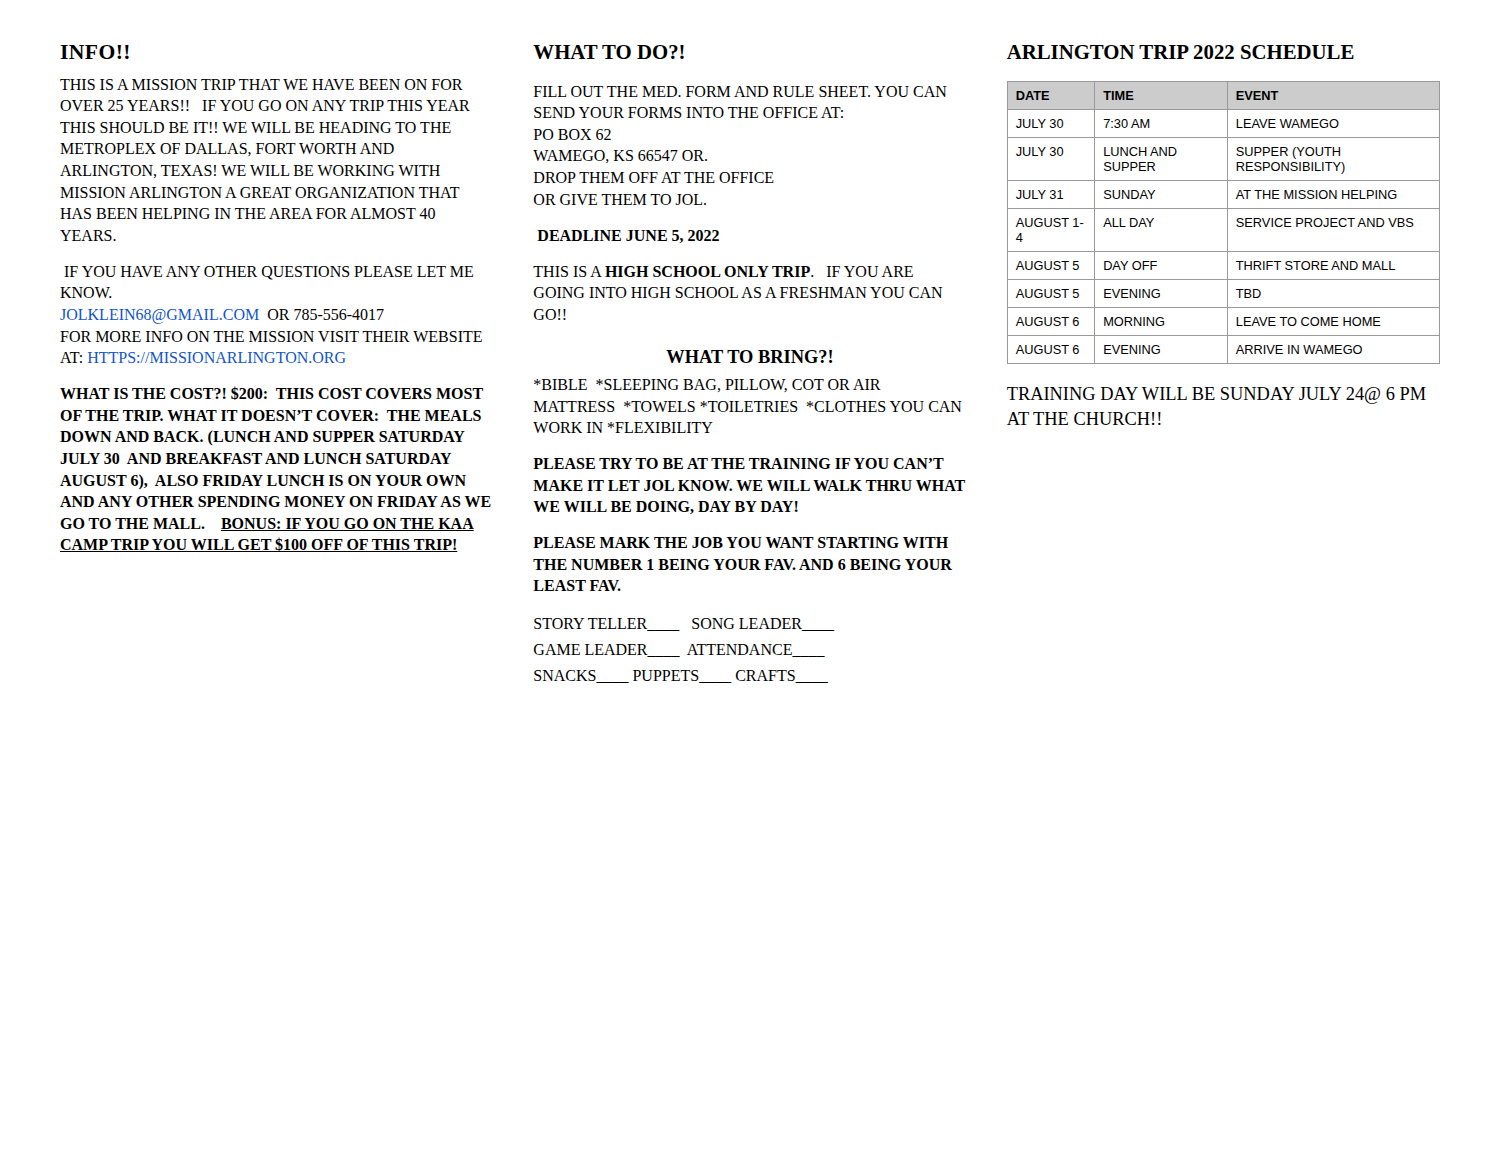INFO!!
This is a mission trip that we have been on for over 25 years!! If you go on any trip this year this should be it!! We will be heading to the metroplex of Dallas, Fort Worth and Arlington, Texas! We will be working with Mission Arlington a great organization that has been helping in the area for almost 40 years.
If you have any other questions please let me know.
jolklein68@gmail.com OR 785-556-4017
For more info on the mission visit their website at: https://missionarlington.org
WHAT IS THE COST?! $200: This cost covers most of the trip. What it doesn’t cover: the meals down and back. (Lunch and supper Saturday July 30 and breakfast and lunch Saturday August 6), also Friday lunch is on your own and any other spending money on Friday as we go to the mall. BONUS: If you go on the KAA camp trip you will get $100 off of this trip!
WHAT TO DO?!
Fill out the med. form and rule sheet. You can send your forms into the office at:
PO Box 62
Wamego, KS 66547 or.
Drop them off at the office
or give them to Jol.
DEADLINE JUNE 5, 2022
This is a HIGH SCHOOL ONLY TRIP. If you are going into high school as a freshman you can go!!
WHAT TO BRING?!
*Bible *Sleeping bag, pillow, cot or air mattress *Towels *Toiletries *Clothes you can work in *Flexibility
Please try to be at the training if you can’t make it let Jol know. We will walk thru what we will be doing, day by day!
Please mark the job you want starting with the number 1 being your fav. and 6 being your least fav.
STORY TELLER____ SONG LEADER____
GAME LEADER____ ATTENDANCE____
SNACKS____ PUPPETS____ CRAFTS____
ARLINGTON TRIP 2022 SCHEDULE
| Date | Time | Event |
| --- | --- | --- |
| July 30 | 7:30 AM | Leave Wamego |
| July 30 | Lunch and Supper | Supper (Youth Responsibility) |
| July 31 | Sunday | At the Mission Helping |
| August 1-4 | All Day | Service Project and VBS |
| August 5 | Day Off | Thrift Store and Mall |
| August 5 | Evening | TBD |
| August 6 | Morning | Leave to Come Home |
| August 6 | Evening | Arrive in Wamego |
Training day will be Sunday July 24@ 6 PM at the church!!